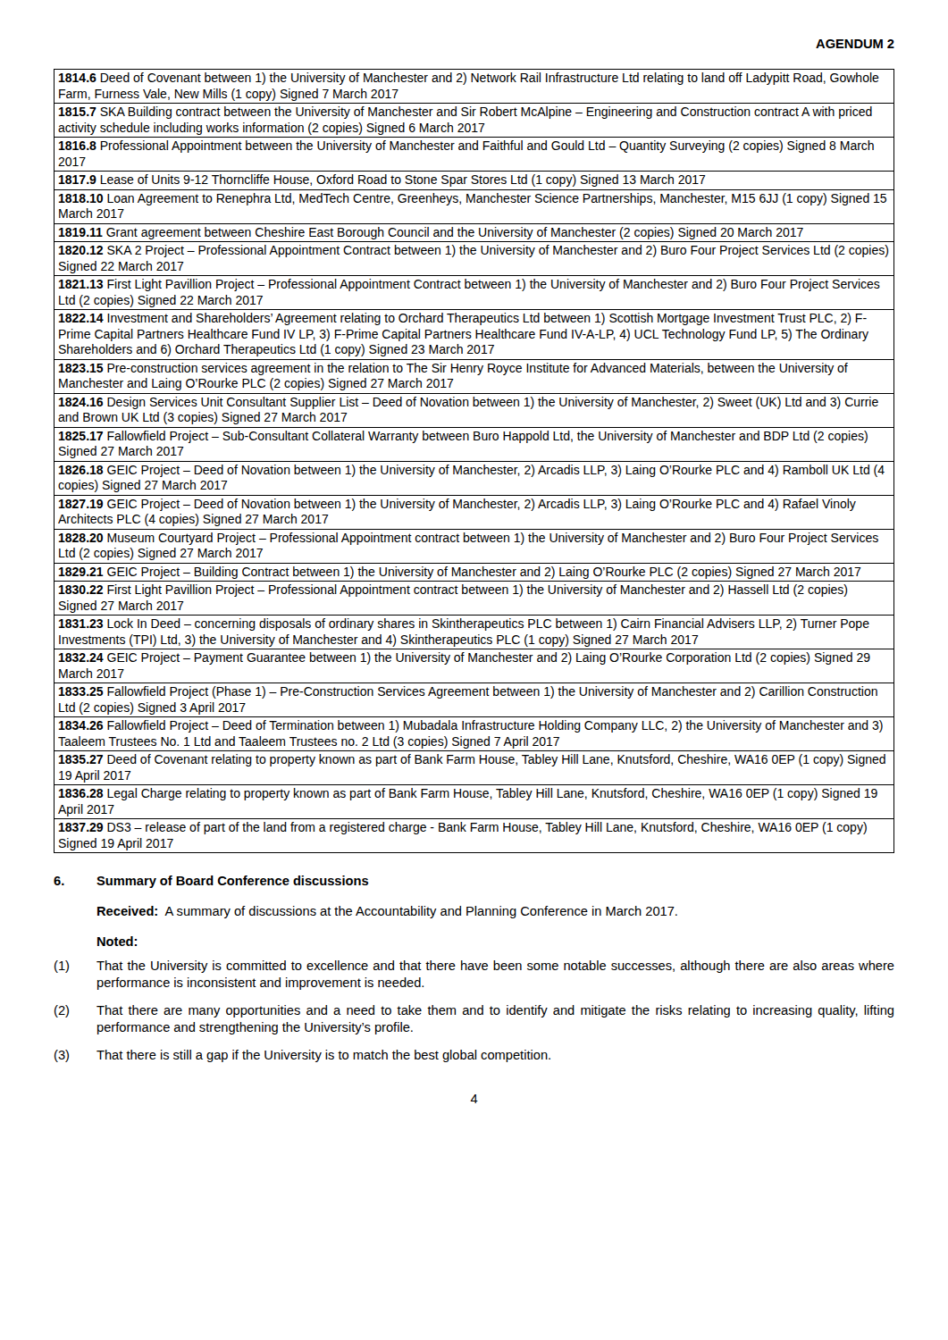AGENDUM 2
| 1814.6 Deed of Covenant between 1) the University of Manchester and 2) Network Rail Infrastructure Ltd relating to land off Ladypitt Road, Gowhole Farm, Furness Vale, New Mills (1 copy) Signed 7 March 2017 |
| 1815.7 SKA Building contract between the University of Manchester and Sir Robert McAlpine – Engineering and Construction contract A with priced activity schedule including works information (2 copies) Signed 6 March 2017 |
| 1816.8 Professional Appointment between the University of Manchester and Faithful and Gould Ltd – Quantity Surveying (2 copies) Signed 8 March 2017 |
| 1817.9 Lease of Units 9-12 Thorncliffe House, Oxford Road to Stone Spar Stores Ltd (1 copy) Signed 13 March 2017 |
| 1818.10 Loan Agreement to Renephra Ltd, MedTech Centre, Greenheys, Manchester Science Partnerships, Manchester, M15 6JJ (1 copy) Signed 15 March 2017 |
| 1819.11 Grant agreement between Cheshire East Borough Council and the University of Manchester (2 copies) Signed 20 March 2017 |
| 1820.12 SKA 2 Project – Professional Appointment Contract between 1) the University of Manchester and 2) Buro Four Project Services Ltd (2 copies) Signed 22 March 2017 |
| 1821.13 First Light Pavillion Project – Professional Appointment Contract between 1) the University of Manchester and 2) Buro Four Project Services Ltd (2 copies) Signed 22 March 2017 |
| 1822.14 Investment and Shareholders’ Agreement relating to Orchard Therapeutics Ltd between 1) Scottish Mortgage Investment Trust PLC, 2) F-Prime Capital Partners Healthcare Fund IV LP, 3) F-Prime Capital Partners Healthcare Fund IV-A-LP, 4) UCL Technology Fund LP, 5) The Ordinary Shareholders and 6) Orchard Therapeutics Ltd (1 copy) Signed 23 March 2017 |
| 1823.15 Pre-construction services agreement in the relation to The Sir Henry Royce Institute for Advanced Materials, between the University of Manchester and Laing O’Rourke PLC (2 copies) Signed 27 March 2017 |
| 1824.16 Design Services Unit Consultant Supplier List – Deed of Novation between 1) the University of Manchester, 2) Sweet (UK) Ltd and 3) Currie and Brown UK Ltd (3 copies) Signed 27 March 2017 |
| 1825.17 Fallowfield Project – Sub-Consultant Collateral Warranty between Buro Happold Ltd, the University of Manchester and BDP Ltd (2 copies) Signed 27 March 2017 |
| 1826.18 GEIC Project – Deed of Novation between 1) the University of Manchester, 2) Arcadis LLP, 3) Laing O’Rourke PLC and 4) Ramboll UK Ltd (4 copies) Signed 27 March 2017 |
| 1827.19 GEIC Project – Deed of Novation between 1) the University of Manchester, 2) Arcadis LLP, 3) Laing O’Rourke PLC and 4) Rafael Vinoly Architects PLC (4 copies) Signed 27 March 2017 |
| 1828.20 Museum Courtyard Project – Professional Appointment contract between 1) the University of Manchester and 2) Buro Four Project Services Ltd (2 copies) Signed 27 March 2017 |
| 1829.21 GEIC Project – Building Contract between 1) the University of Manchester and 2) Laing O’Rourke PLC (2 copies) Signed 27 March 2017 |
| 1830.22 First Light Pavillion Project – Professional Appointment contract between 1) the University of Manchester and 2) Hassell Ltd (2 copies) Signed 27 March 2017 |
| 1831.23 Lock In Deed – concerning disposals of ordinary shares in Skintherapeutics PLC between 1) Cairn Financial Advisers LLP, 2) Turner Pope Investments (TPI) Ltd, 3) the University of Manchester and 4) Skintherapeutics PLC (1 copy) Signed 27 March 2017 |
| 1832.24 GEIC Project – Payment Guarantee between 1) the University of Manchester and 2) Laing O’Rourke Corporation Ltd (2 copies) Signed 29 March 2017 |
| 1833.25 Fallowfield Project (Phase 1) – Pre-Construction Services Agreement between 1) the University of Manchester and 2) Carillion Construction Ltd (2 copies) Signed 3 April 2017 |
| 1834.26 Fallowfield Project – Deed of Termination between 1) Mubadala Infrastructure Holding Company LLC, 2) the University of Manchester and 3) Taaleem Trustees No. 1 Ltd and Taaleem Trustees no. 2 Ltd (3 copies) Signed 7 April 2017 |
| 1835.27 Deed of Covenant relating to property known as part of Bank Farm House, Tabley Hill Lane, Knutsford, Cheshire, WA16 0EP (1 copy) Signed 19 April 2017 |
| 1836.28 Legal Charge relating to property known as part of Bank Farm House, Tabley Hill Lane, Knutsford, Cheshire, WA16 0EP (1 copy) Signed 19 April 2017 |
| 1837.29 DS3 – release of part of the land from a registered charge - Bank Farm House, Tabley Hill Lane, Knutsford, Cheshire, WA16 0EP (1 copy) Signed 19 April 2017 |
6. Summary of Board Conference discussions
Received: A summary of discussions at the Accountability and Planning Conference in March 2017.
Noted:
That the University is committed to excellence and that there have been some notable successes, although there are also areas where performance is inconsistent and improvement is needed.
That there are many opportunities and a need to take them and to identify and mitigate the risks relating to increasing quality, lifting performance and strengthening the University’s profile.
That there is still a gap if the University is to match the best global competition.
4